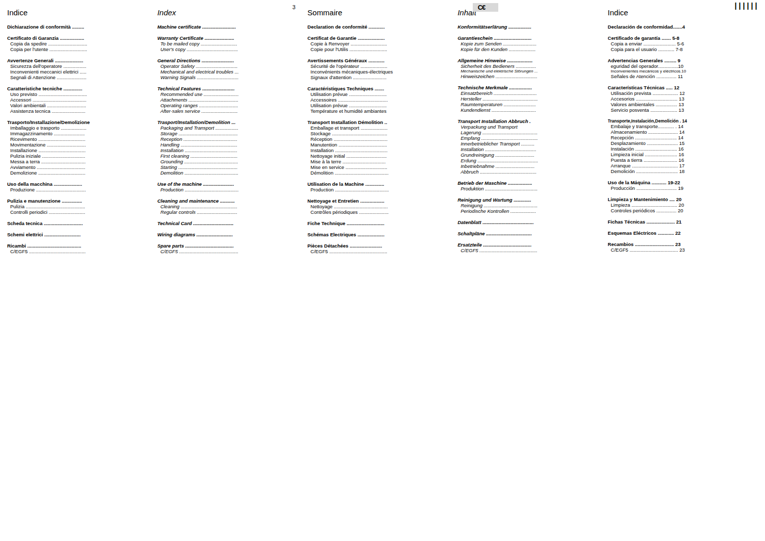3 C€ ||||||
| Indice Dichiarazione di conformità ......... Certificato di Garanzia .................. Copia da spedire ............................. Copia per l'utente ............................ Avvertenze Generali ..................... Sicurezza dell'operatore ................. Inconvenienti meccanici elettrici ..... Segnali di Attenzione ...................... Caratteristiche tecniche .............. Uso previsto .................................... Accessori ........................................ Valori ambientali ............................. Assistenza tecnica ......................... Trasporto/Installazione/Demolizione Imballaggio e trasporto ................... Immagazzinamento ....................... Ricevimento ................................... Movimentazione ............................. Installazione ................................... Pulizia iniziale ................................ Messa a terra ................................. Avviamento .................................... Demolizione ................................... Uso della macchina ..................... Produzione ..................................... Pulizia e manutenzione ............... Pulizia ............................................ Controlli periodici ........................... Scheda tecnica ............................. Schemi elettrici ........................... Ricambi ........................................ C/EGF5 .......................................... | Index Machine certificate ......................... Warranty Certificate ...................... To be mailed copy ........................... User's copy ...................................... General Directions ........................ Operator Safety ............................... Mechanical and electrical troubles ... Warning Signals ............................... Technical Features ........................ Recommended use .......................... Attachments ..................................... Operating ranges ............................. After-sales service ........................... Trasport/Installation/Demolition ... Packaging and Transport ................. Storage ............................................ Reception ........................................ Handling .......................................... Installation ....................................... First cleaning ................................... Grounding ........................................ Starting ............................................ Demolition ........................................ Use of the machine ....................... Production ........................................ Cleaning and maintenance ........... Cleaning .......................................... Regular controls .............................. Technical Card .............................. Wiring diagrams ........................... Spare parts .................................... C/EGF5 ............................................ | Sommaire Declaration de conformité ............ Certificat de Garantie .................... Copie à Renvoyer ........................... Copie pour l'Utilis ............................ Avertissements Généraux ............ Sécurité de l'opérateur .................... Inconvénients mécaniques-électriques Signaux d'attention ......................... Caractéristiques Techniques ....... Utilisation prévue ............................ Accessoires ..................................... Utilisation prévue ............................ Température et humidité ambiantes Transport Installation Démolition .. Emballage et transport .................... Stockage ......................................... Réception ........................................ Manutention .................................... Installation ....................................... Nettoyage initial .............................. Mise à la terre ................................ Mise en service ............................... Démolition ........................................ Utilisation de la Machine .............. Production ........................................ Nettoyage et Entretien .................. Nettoyage ........................................ Contrôles périodiques ...................... Fiche Technique ............................ Schémas Electriques .................... Pièces Détachées ........................ C/EGF5 ........................................... | Inhalt Konformitätserlärung ................. Garantieschein ............................ Kopie zum Senden ......................... Kopie für den Kunden .................... Allgemeine Hinweise ................... Sicherheit des Bedieners ............... Mechanische und elektrische Störungen ... Hinweiszeichen ............................... Technische Merkmale ................. Einsatzbereich ................................ Hersteller ......................................... Raumtemperaturen ........................ Kundendienst ................................. Transport Installation Abbruch . Verpackung und Transport Lagerung ......................................... Empfang .......................................... Innerbetrieblicher Transport .......... Installation ...................................... Grundreinigung ............................. Erdung ............................................. Inbetriebnahme ............................. Abbruch .......................................... Betrieb der Maschine .................. Produktion ....................................... Reinigung und Wartung ............. Reinigung ........................................ Periodische Kontrollen ................... Datenblatt ...................................... Schaltpläne .................................. Ersatzteile .................................... C/EGF5 ........................................... | Indice Declaración de conformidad.......4 Certificado de garantía ....... 5-8 Copia a enviar ........................ 5-6 Copia para el usuario ............ 7-8 Advertencias Generales ......... 9 eguridad del operador...............10 Inconvenientes mecánicos y eléctricos.10 Señales de Atención ............... 11 Características Técnicas ..... 12 Utilisación prevista ................... 12 Accesorios ............................... 13 Valores ambientales ................ 13 Servicio posventa .................... 13 Transporte,Instalación,Demolición . 14 Embalaje y transporte............ . 14 Almacenamiento ...................... 14 Recepción ............................... 14 Desplazamiento ....................... 15 Instalación ............................... 16 Limpieza inicial ........................ 16 Puesta a tierra ......................... 16 Arranque .................................. 17 Demolición ............................... 18 Uso de la Máquina ........... 19-22 Producción .............................. 19 Limpieza y Mantenimiento .... 20 Limpieza .................................. 20 Controles periódicos ............... 20 Fichas Técnicas ..................... 21 Esquemas Eléctricos ............ 22 Recambios ............................. 23 C/EGF5 .................................... 23 |